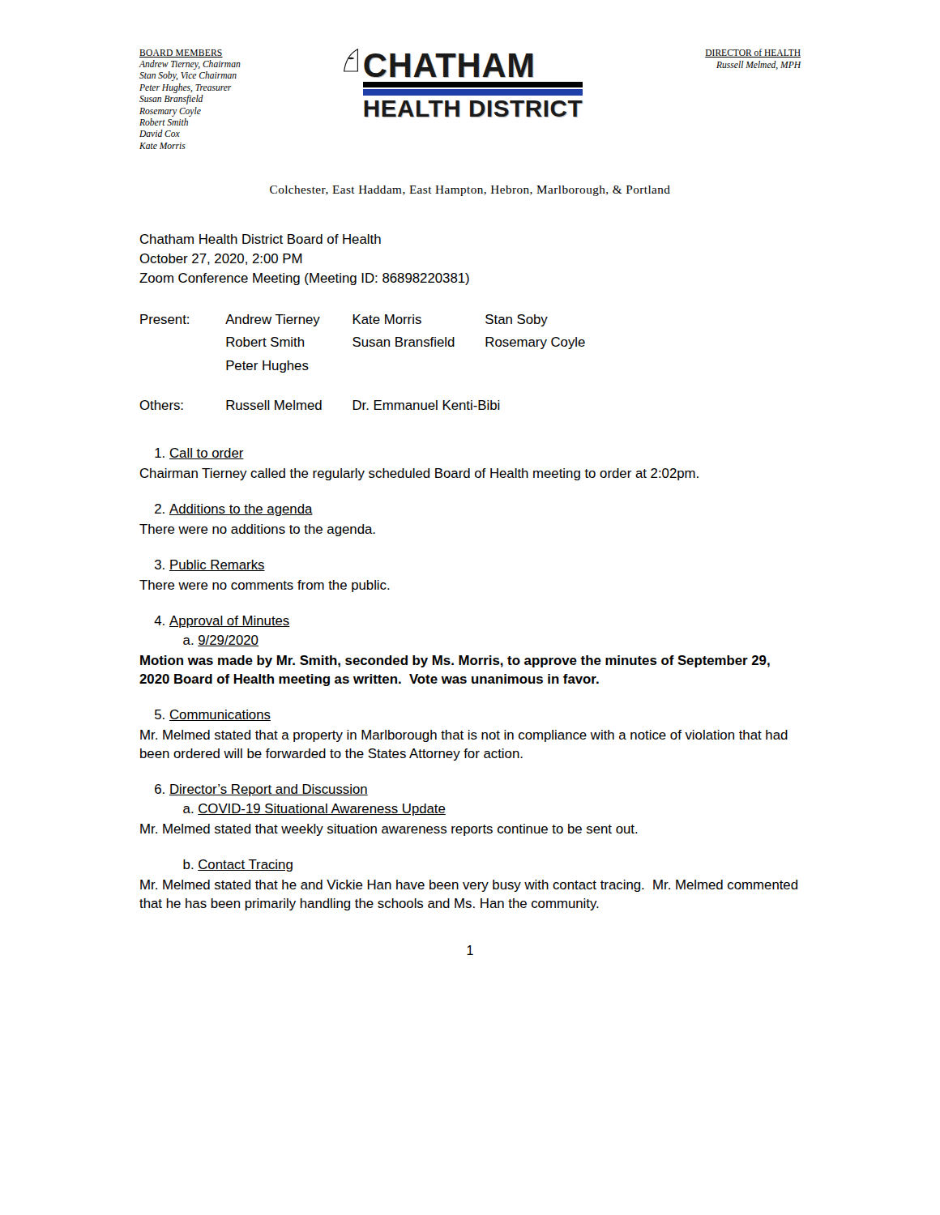BOARD MEMBERS
Andrew Tierney, Chairman
Stan Soby, Vice Chairman
Peter Hughes, Treasurer
Susan Bransfield
Rosemary Coyle
Robert Smith
David Cox
Kate Morris
CHATHAM
HEALTH DISTRICT
DIRECTOR of HEALTH
Russell Melmed, MPH
Colchester, East Haddam, East Hampton, Hebron, Marlborough, & Portland
Chatham Health District Board of Health
October 27, 2020, 2:00 PM
Zoom Conference Meeting (Meeting ID: 86898220381)
| Present: | Andrew Tierney | Kate Morris | Stan Soby |
| | Robert Smith | Susan Bransfield | Rosemary Coyle |
| | Peter Hughes | | |
| Others: | Russell Melmed | Dr. Emmanuel Kenti-Bibi |
Call to order
Chairman Tierney called the regularly scheduled Board of Health meeting to order at 2:02pm.
Additions to the agenda
There were no additions to the agenda.
Public Remarks
There were no comments from the public.
Approval of Minutes
9/29/2020
Motion was made by Mr. Smith, seconded by Ms. Morris, to approve the minutes of September 29, 2020 Board of Health meeting as written. Vote was unanimous in favor.
Communications
Mr. Melmed stated that a property in Marlborough that is not in compliance with a notice of violation that had been ordered will be forwarded to the States Attorney for action.
Director’s Report and Discussion
COVID-19 Situational Awareness Update
Mr. Melmed stated that weekly situation awareness reports continue to be sent out.
Contact Tracing
Mr. Melmed stated that he and Vickie Han have been very busy with contact tracing. Mr. Melmed commented that he has been primarily handling the schools and Ms. Han the community.
1